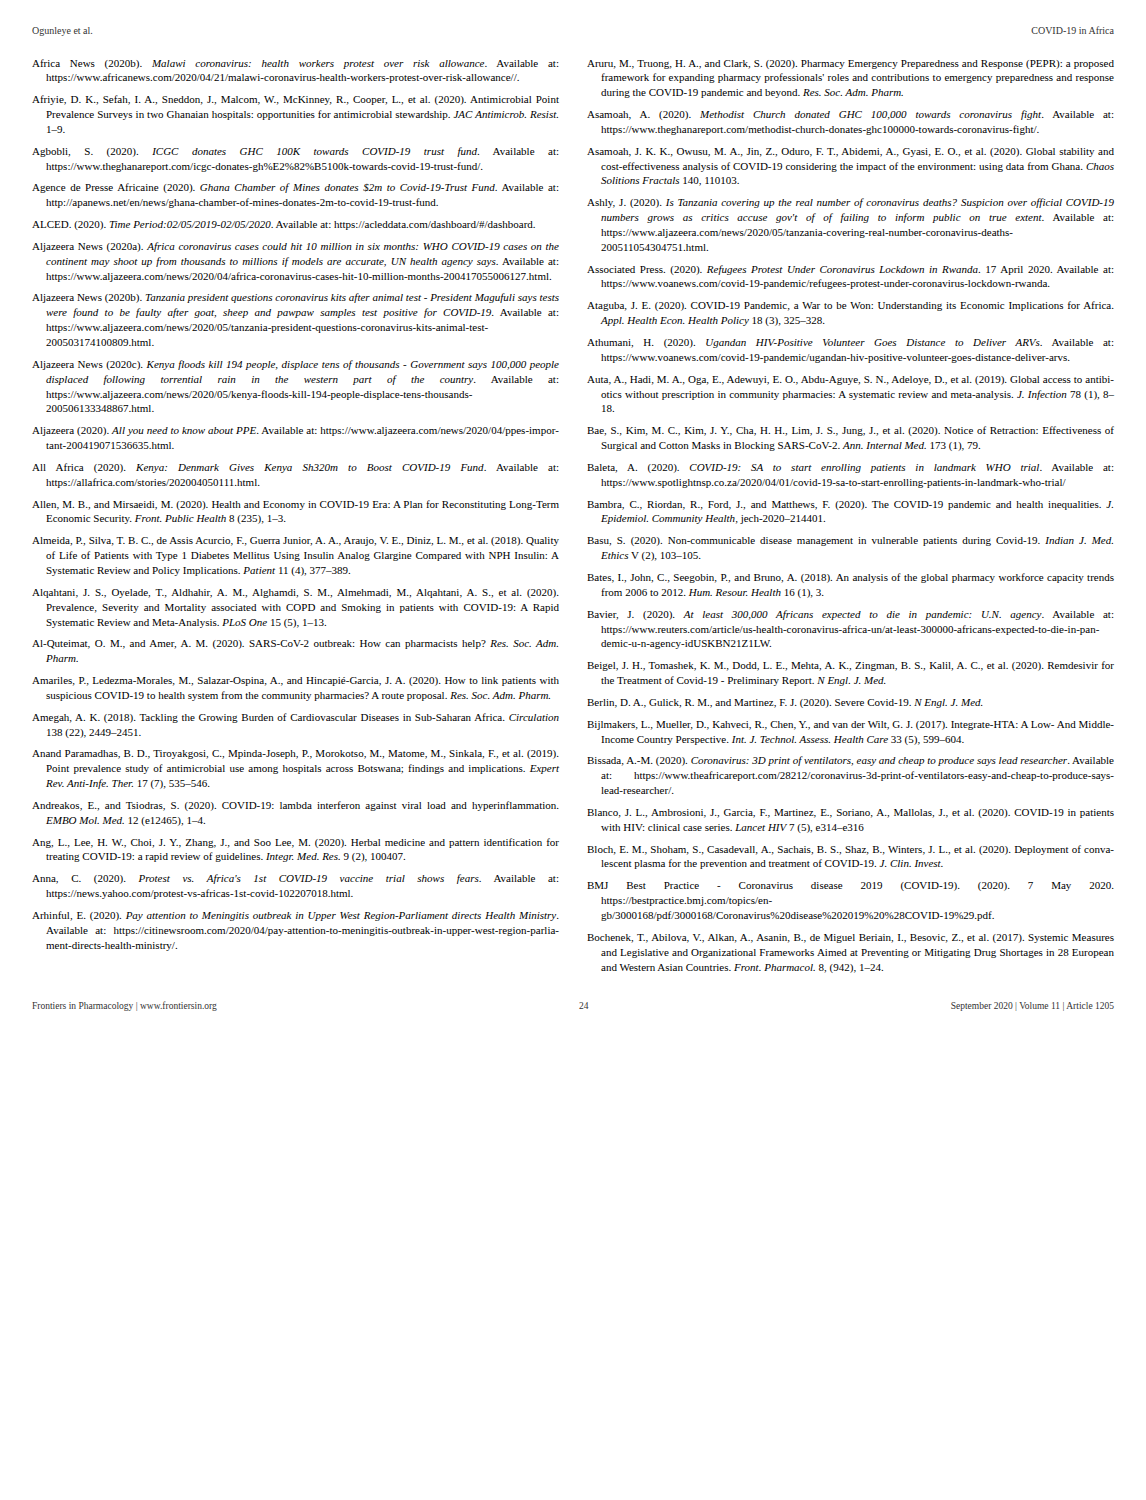Ogunleye et al. COVID-19 in Africa
Africa News (2020b). Malawi coronavirus: health workers protest over risk allowance. Available at: https://www.africanews.com/2020/04/21/malawi-coronavirus-health-workers-protest-over-risk-allowance//.
Afriyie, D. K., Sefah, I. A., Sneddon, J., Malcom, W., McKinney, R., Cooper, L., et al. (2020). Antimicrobial Point Prevalence Surveys in two Ghanaian hospitals: opportunities for antimicrobial stewardship. JAC Antimicrob. Resist. 1–9.
Agbobli, S. (2020). ICGC donates GHC 100K towards COVID-19 trust fund. Available at: https://www.theghanareport.com/icgc-donates-gh%E2%82%B5100k-towards-covid-19-trust-fund/.
Agence de Presse Africaine (2020). Ghana Chamber of Mines donates $2m to Covid-19-Trust Fund. Available at: http://apanews.net/en/news/ghana-chamber-of-mines-donates-2m-to-covid-19-trust-fund.
ALCED. (2020). Time Period:02/05/2019-02/05/2020. Available at: https://acleddata.com/dashboard/#/dashboard.
Aljazeera News (2020a). Africa coronavirus cases could hit 10 million in six months: WHO COVID-19 cases on the continent may shoot up from thousands to millions if models are accurate, UN health agency says. Available at: https://www.aljazeera.com/news/2020/04/africa-coronavirus-cases-hit-10-million-months-200417055006127.html.
Aljazeera News (2020b). Tanzania president questions coronavirus kits after animal test - President Magufuli says tests were found to be faulty after goat, sheep and pawpaw samples test positive for COVID-19. Available at: https://www.aljazeera.com/news/2020/05/tanzania-president-questions-coronavirus-kits-animal-test-200503174100809.html.
Aljazeera News (2020c). Kenya floods kill 194 people, displace tens of thousands - Government says 100,000 people displaced following torrential rain in the western part of the country. Available at: https://www.aljazeera.com/news/2020/05/kenya-floods-kill-194-people-displace-tens-thousands-200506133348867.html.
Aljazeera (2020). All you need to know about PPE. Available at: https://www.aljazeera.com/news/2020/04/ppes-important-200419071536635.html.
All Africa (2020). Kenya: Denmark Gives Kenya Sh320m to Boost COVID-19 Fund. Available at: https://allafrica.com/stories/202004050111.html.
Allen, M. B., and Mirsaeidi, M. (2020). Health and Economy in COVID-19 Era: A Plan for Reconstituting Long-Term Economic Security. Front. Public Health 8 (235), 1–3.
Almeida, P., Silva, T. B. C., de Assis Acurcio, F., Guerra Junior, A. A., Araujo, V. E., Diniz, L. M., et al. (2018). Quality of Life of Patients with Type 1 Diabetes Mellitus Using Insulin Analog Glargine Compared with NPH Insulin: A Systematic Review and Policy Implications. Patient 11 (4), 377–389.
Alqahtani, J. S., Oyelade, T., Aldhahir, A. M., Alghamdi, S. M., Almehmadi, M., Alqahtani, A. S., et al. (2020). Prevalence, Severity and Mortality associated with COPD and Smoking in patients with COVID-19: A Rapid Systematic Review and Meta-Analysis. PLoS One 15 (5), 1–13.
Al-Quteimat, O. M., and Amer, A. M. (2020). SARS-CoV-2 outbreak: How can pharmacists help? Res. Soc. Adm. Pharm.
Amariles, P., Ledezma-Morales, M., Salazar-Ospina, A., and Hincapié-Garcia, J. A. (2020). How to link patients with suspicious COVID-19 to health system from the community pharmacies? A route proposal. Res. Soc. Adm. Pharm.
Amegah, A. K. (2018). Tackling the Growing Burden of Cardiovascular Diseases in Sub-Saharan Africa. Circulation 138 (22), 2449–2451.
Anand Paramadhas, B. D., Tiroyakgosi, C., Mpinda-Joseph, P., Morokotso, M., Matome, M., Sinkala, F., et al. (2019). Point prevalence study of antimicrobial use among hospitals across Botswana; findings and implications. Expert Rev. Anti-Infe. Ther. 17 (7), 535–546.
Andreakos, E., and Tsiodras, S. (2020). COVID-19: lambda interferon against viral load and hyperinflammation. EMBO Mol. Med. 12 (e12465), 1–4.
Ang, L., Lee, H. W., Choi, J. Y., Zhang, J., and Soo Lee, M. (2020). Herbal medicine and pattern identification for treating COVID-19: a rapid review of guidelines. Integr. Med. Res. 9 (2), 100407.
Anna, C. (2020). Protest vs. Africa's 1st COVID-19 vaccine trial shows fears. Available at: https://news.yahoo.com/protest-vs-africas-1st-covid-102207018.html.
Arhinful, E. (2020). Pay attention to Meningitis outbreak in Upper West Region-Parliament directs Health Ministry. Available at: https://citinewsroom.com/2020/04/pay-attention-to-meningitis-outbreak-in-upper-west-region-parliament-directs-health-ministry/.
Aruru, M., Truong, H. A., and Clark, S. (2020). Pharmacy Emergency Preparedness and Response (PEPR): a proposed framework for expanding pharmacy professionals' roles and contributions to emergency preparedness and response during the COVID-19 pandemic and beyond. Res. Soc. Adm. Pharm.
Asamoah, A. (2020). Methodist Church donated GHC 100,000 towards coronavirus fight. Available at: https://www.theghanareport.com/methodist-church-donates-ghc100000-towards-coronavirus-fight/.
Asamoah, J. K. K., Owusu, M. A., Jin, Z., Oduro, F. T., Abidemi, A., Gyasi, E. O., et al. (2020). Global stability and cost-effectiveness analysis of COVID-19 considering the impact of the environment: using data from Ghana. Chaos Solitions Fractals 140, 110103.
Ashly, J. (2020). Is Tanzania covering up the real number of coronavirus deaths? Suspicion over official COVID-19 numbers grows as critics accuse gov't of of failing to inform public on true extent. Available at: https://www.aljazeera.com/news/2020/05/tanzania-covering-real-number-coronavirus-deaths-200511054304751.html.
Associated Press. (2020). Refugees Protest Under Coronavirus Lockdown in Rwanda. 17 April 2020. Available at: https://www.voanews.com/covid-19-pandemic/refugees-protest-under-coronavirus-lockdown-rwanda.
Ataguba, J. E. (2020). COVID-19 Pandemic, a War to be Won: Understanding its Economic Implications for Africa. Appl. Health Econ. Health Policy 18 (3), 325–328.
Athumani, H. (2020). Ugandan HIV-Positive Volunteer Goes Distance to Deliver ARVs. Available at: https://www.voanews.com/covid-19-pandemic/ugandan-hiv-positive-volunteer-goes-distance-deliver-arvs.
Auta, A., Hadi, M. A., Oga, E., Adewuyi, E. O., Abdu-Aguye, S. N., Adeloye, D., et al. (2019). Global access to antibiotics without prescription in community pharmacies: A systematic review and meta-analysis. J. Infection 78 (1), 8–18.
Bae, S., Kim, M. C., Kim, J. Y., Cha, H. H., Lim, J. S., Jung, J., et al. (2020). Notice of Retraction: Effectiveness of Surgical and Cotton Masks in Blocking SARS-CoV-2. Ann. Internal Med. 173 (1), 79.
Baleta, A. (2020). COVID-19: SA to start enrolling patients in landmark WHO trial. Available at: https://www.spotlightnsp.co.za/2020/04/01/covid-19-sa-to-start-enrolling-patients-in-landmark-who-trial/
Bambra, C., Riordan, R., Ford, J., and Matthews, F. (2020). The COVID-19 pandemic and health inequalities. J. Epidemiol. Community Health, jech-2020–214401.
Basu, S. (2020). Non-communicable disease management in vulnerable patients during Covid-19. Indian J. Med. Ethics V (2), 103–105.
Bates, I., John, C., Seegobin, P., and Bruno, A. (2018). An analysis of the global pharmacy workforce capacity trends from 2006 to 2012. Hum. Resour. Health 16 (1), 3.
Bavier, J. (2020). At least 300,000 Africans expected to die in pandemic: U.N. agency. Available at: https://www.reuters.com/article/us-health-coronavirus-africa-un/at-least-300000-africans-expected-to-die-in-pandemic-u-n-agency-idUSKBN21Z1LW.
Beigel, J. H., Tomashek, K. M., Dodd, L. E., Mehta, A. K., Zingman, B. S., Kalil, A. C., et al. (2020). Remdesivir for the Treatment of Covid-19 - Preliminary Report. N Engl. J. Med.
Berlin, D. A., Gulick, R. M., and Martinez, F. J. (2020). Severe Covid-19. N Engl. J. Med.
Bijlmakers, L., Mueller, D., Kahveci, R., Chen, Y., and van der Wilt, G. J. (2017). Integrate-HTA: A Low- And Middle-Income Country Perspective. Int. J. Technol. Assess. Health Care 33 (5), 599–604.
Bissada, A.-M. (2020). Coronavirus: 3D print of ventilators, easy and cheap to produce says lead researcher. Available at: https://www.theafricareport.com/28212/coronavirus-3d-print-of-ventilators-easy-and-cheap-to-produce-says-lead-researcher/.
Blanco, J. L., Ambrosioni, J., Garcia, F., Martinez, E., Soriano, A., Mallolas, J., et al. (2020). COVID-19 in patients with HIV: clinical case series. Lancet HIV 7 (5), e314–e316
Bloch, E. M., Shoham, S., Casadevall, A., Sachais, B. S., Shaz, B., Winters, J. L., et al. (2020). Deployment of convalescent plasma for the prevention and treatment of COVID-19. J. Clin. Invest.
BMJ Best Practice - Coronavirus disease 2019 (COVID-19). (2020). 7 May 2020. https://bestpractice.bmj.com/topics/en-gb/3000168/pdf/3000168/Coronavirus%20disease%202019%20%28COVID-19%29.pdf.
Bochenek, T., Abilova, V., Alkan, A., Asanin, B., de Miguel Beriain, I., Besovic, Z., et al. (2017). Systemic Measures and Legislative and Organizational Frameworks Aimed at Preventing or Mitigating Drug Shortages in 28 European and Western Asian Countries. Front. Pharmacol. 8, (942), 1–24.
Frontiers in Pharmacology | www.frontiersin.org 24 September 2020 | Volume 11 | Article 1205